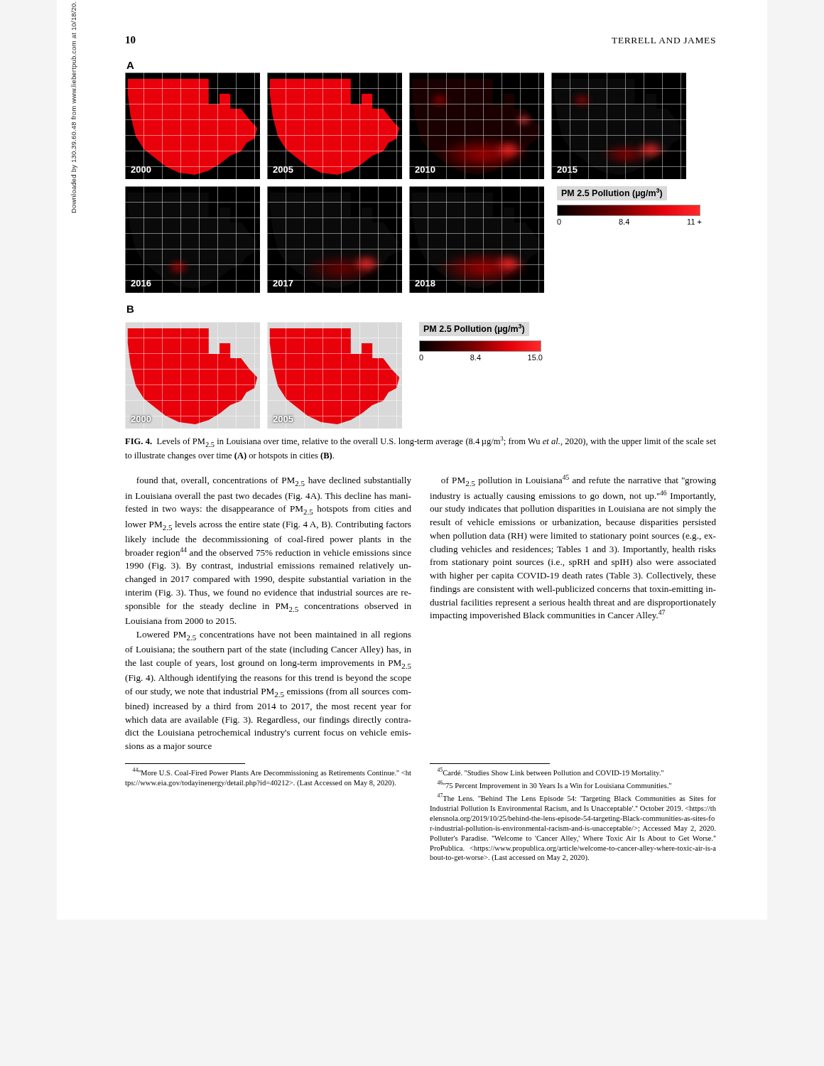Downloaded by 130.39.60.48 from www.liebertpub.com at 10/18/20. For personal use only.
10
TERRELL AND JAMES
A
2000
2005
2010
2015
2016
2017
2018
PM 2.5 Pollution (µg/m3)
08.411 +
B
2000
2005
PM 2.5 Pollution (µg/m3)
08.415.0
FIG. 4. Levels of PM2.5 in Louisiana over time, relative to the overall U.S. long-term average (8.4 µg/m3; from Wu et al., 2020), with the upper limit of the scale set to illustrate changes over time (A) or hotspots in cities (B).
found that, overall, concentrations of PM2.5 have declined substantially in Louisiana overall the past two decades (Fig. 4A). This decline has manifested in two ways: the disappearance of PM2.5 hotspots from cities and lower PM2.5 levels across the entire state (Fig. 4 A, B). Contributing factors likely include the decommissioning of coal-fired power plants in the broader region44 and the observed 75% reduction in vehicle emissions since 1990 (Fig. 3). By contrast, industrial emissions remained relatively unchanged in 2017 compared with 1990, despite substantial variation in the interim (Fig. 3). Thus, we found no evidence that industrial sources are responsible for the steady decline in PM2.5 concentrations observed in Louisiana from 2000 to 2015.
Lowered PM2.5 concentrations have not been maintained in all regions of Louisiana; the southern part of the state (including Cancer Alley) has, in the last couple of years, lost ground on long-term improvements in PM2.5 (Fig. 4). Although identifying the reasons for this trend is beyond the scope of our study, we note that industrial PM2.5 emissions (from all sources combined) increased by a third from 2014 to 2017, the most recent year for which data are available (Fig. 3). Regardless, our findings directly contradict the Louisiana petrochemical industry's current focus on vehicle emissions as a major source
of PM2.5 pollution in Louisiana45 and refute the narrative that ''growing industry is actually causing emissions to go down, not up.''46 Importantly, our study indicates that pollution disparities in Louisiana are not simply the result of vehicle emissions or urbanization, because disparities persisted when pollution data (RH) were limited to stationary point sources (e.g., excluding vehicles and residences; Tables 1 and 3). Importantly, health risks from stationary point sources (i.e., spRH and spIH) also were associated with higher per capita COVID-19 death rates (Table 3). Collectively, these findings are consistent with well-publicized concerns that toxin-emitting industrial facilities represent a serious health threat and are disproportionately impacting impoverished Black communities in Cancer Alley.47
44''More U.S. Coal-Fired Power Plants Are Decommissioning as Retirements Continue.'' <https://www.eia.gov/todayinenergy/detail.php?id=40212>. (Last Accessed on May 8, 2020).
45Cardé. ''Studies Show Link between Pollution and COVID-19 Mortality.''
46''75 Percent Improvement in 30 Years Is a Win for Louisiana Communities.''
47The Lens. ''Behind The Lens Episode 54: 'Targeting Black Communities as Sites for Industrial Pollution Is Environmental Racism, and Is Unacceptable'.'' October 2019. <https://thelensnola.org/2019/10/25/behind-the-lens-episode-54-targeting-Black-communities-as-sites-for-industrial-pollution-is-environmental-racism-and-is-unacceptable/>; Accessed May 2, 2020. Polluter's Paradise. ''Welcome to 'Cancer Alley,' Where Toxic Air Is About to Get Worse.'' ProPublica. <https://www.propublica.org/article/welcome-to-cancer-alley-where-toxic-air-is-about-to-get-worse>. (Last accessed on May 2, 2020).